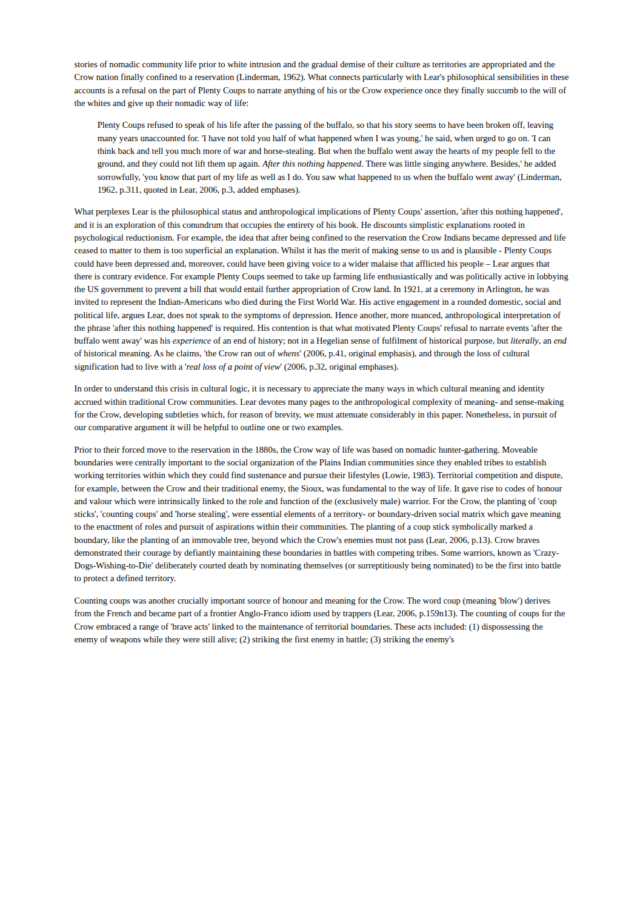stories of nomadic community life prior to white intrusion and the gradual demise of their culture as territories are appropriated and the Crow nation finally confined to a reservation (Linderman, 1962). What connects particularly with Lear's philosophical sensibilities in these accounts is a refusal on the part of Plenty Coups to narrate anything of his or the Crow experience once they finally succumb to the will of the whites and give up their nomadic way of life:
Plenty Coups refused to speak of his life after the passing of the buffalo, so that his story seems to have been broken off, leaving many years unaccounted for. 'I have not told you half of what happened when I was young,' he said, when urged to go on. 'I can think back and tell you much more of war and horse-stealing. But when the buffalo went away the hearts of my people fell to the ground, and they could not lift them up again. After this nothing happened. There was little singing anywhere. Besides,' he added sorrowfully, 'you know that part of my life as well as I do. You saw what happened to us when the buffalo went away' (Linderman, 1962, p.311, quoted in Lear, 2006, p.3, added emphases).
What perplexes Lear is the philosophical status and anthropological implications of Plenty Coups' assertion, 'after this nothing happened', and it is an exploration of this conundrum that occupies the entirety of his book. He discounts simplistic explanations rooted in psychological reductionism. For example, the idea that after being confined to the reservation the Crow Indians became depressed and life ceased to matter to them is too superficial an explanation. Whilst it has the merit of making sense to us and is plausible - Plenty Coups could have been depressed and, moreover, could have been giving voice to a wider malaise that afflicted his people – Lear argues that there is contrary evidence. For example Plenty Coups seemed to take up farming life enthusiastically and was politically active in lobbying the US government to prevent a bill that would entail further appropriation of Crow land. In 1921, at a ceremony in Arlington, he was invited to represent the Indian-Americans who died during the First World War. His active engagement in a rounded domestic, social and political life, argues Lear, does not speak to the symptoms of depression. Hence another, more nuanced, anthropological interpretation of the phrase 'after this nothing happened' is required. His contention is that what motivated Plenty Coups' refusal to narrate events 'after the buffalo went away' was his experience of an end of history; not in a Hegelian sense of fulfilment of historical purpose, but literally, an end of historical meaning. As he claims, 'the Crow ran out of whens' (2006, p.41, original emphasis), and through the loss of cultural signification had to live with a 'real loss of a point of view' (2006, p.32, original emphases).
In order to understand this crisis in cultural logic, it is necessary to appreciate the many ways in which cultural meaning and identity accrued within traditional Crow communities. Lear devotes many pages to the anthropological complexity of meaning- and sense-making for the Crow, developing subtleties which, for reason of brevity, we must attenuate considerably in this paper. Nonetheless, in pursuit of our comparative argument it will be helpful to outline one or two examples.
Prior to their forced move to the reservation in the 1880s, the Crow way of life was based on nomadic hunter-gathering. Moveable boundaries were centrally important to the social organization of the Plains Indian communities since they enabled tribes to establish working territories within which they could find sustenance and pursue their lifestyles (Lowie, 1983). Territorial competition and dispute, for example, between the Crow and their traditional enemy, the Sioux, was fundamental to the way of life. It gave rise to codes of honour and valour which were intrinsically linked to the role and function of the (exclusively male) warrior. For the Crow, the planting of 'coup sticks', 'counting coups' and 'horse stealing', were essential elements of a territory- or boundary-driven social matrix which gave meaning to the enactment of roles and pursuit of aspirations within their communities. The planting of a coup stick symbolically marked a boundary, like the planting of an immovable tree, beyond which the Crow's enemies must not pass (Lear, 2006, p.13). Crow braves demonstrated their courage by defiantly maintaining these boundaries in battles with competing tribes. Some warriors, known as 'Crazy-Dogs-Wishing-to-Die' deliberately courted death by nominating themselves (or surreptitiously being nominated) to be the first into battle to protect a defined territory.
Counting coups was another crucially important source of honour and meaning for the Crow. The word coup (meaning 'blow') derives from the French and became part of a frontier Anglo-Franco idiom used by trappers (Lear, 2006, p.159n13). The counting of coups for the Crow embraced a range of 'brave acts' linked to the maintenance of territorial boundaries. These acts included: (1) dispossessing the enemy of weapons while they were still alive; (2) striking the first enemy in battle; (3) striking the enemy's